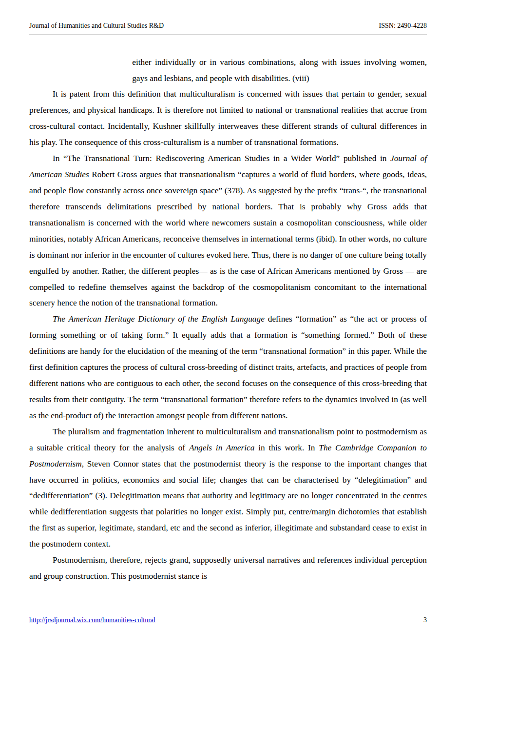Journal of Humanities and Cultural Studies R&D
ISSN: 2490-4228
either individually or in various combinations, along with issues involving women, gays and lesbians, and people with disabilities. (viii)
It is patent from this definition that multiculturalism is concerned with issues that pertain to gender, sexual preferences, and physical handicaps. It is therefore not limited to national or transnational realities that accrue from cross-cultural contact. Incidentally, Kushner skillfully interweaves these different strands of cultural differences in his play. The consequence of this cross-culturalism is a number of transnational formations.
In “The Transnational Turn: Rediscovering American Studies in a Wider World” published in Journal of American Studies Robert Gross argues that transnationalism “captures a world of fluid borders, where goods, ideas, and people flow constantly across once sovereign space” (378). As suggested by the prefix “trans-“, the transnational therefore transcends delimitations prescribed by national borders. That is probably why Gross adds that transnationalism is concerned with the world where newcomers sustain a cosmopolitan consciousness, while older minorities, notably African Americans, reconceive themselves in international terms (ibid). In other words, no culture is dominant nor inferior in the encounter of cultures evoked here. Thus, there is no danger of one culture being totally engulfed by another. Rather, the different peoples— as is the case of African Americans mentioned by Gross — are compelled to redefine themselves against the backdrop of the cosmopolitanism concomitant to the international scenery hence the notion of the transnational formation.
The American Heritage Dictionary of the English Language defines “formation” as “the act or process of forming something or of taking form.” It equally adds that a formation is “something formed.” Both of these definitions are handy for the elucidation of the meaning of the term “transnational formation” in this paper. While the first definition captures the process of cultural cross-breeding of distinct traits, artefacts, and practices of people from different nations who are contiguous to each other, the second focuses on the consequence of this cross-breeding that results from their contiguity. The term “transnational formation” therefore refers to the dynamics involved in (as well as the end-product of) the interaction amongst people from different nations.
The pluralism and fragmentation inherent to multiculturalism and transnationalism point to postmodernism as a suitable critical theory for the analysis of Angels in America in this work. In The Cambridge Companion to Postmodernism, Steven Connor states that the postmodernist theory is the response to the important changes that have occurred in politics, economics and social life; changes that can be characterised by “delegitimation” and “dedifferentiation” (3). Delegitimation means that authority and legitimacy are no longer concentrated in the centres while dedifferentiation suggests that polarities no longer exist. Simply put, centre/margin dichotomies that establish the first as superior, legitimate, standard, etc and the second as inferior, illegitimate and substandard cease to exist in the postmodern context.
Postmodernism, therefore, rejects grand, supposedly universal narratives and references individual perception and group construction. This postmodernist stance is
http://jrsdjournal.wix.com/humanities-cultural
3